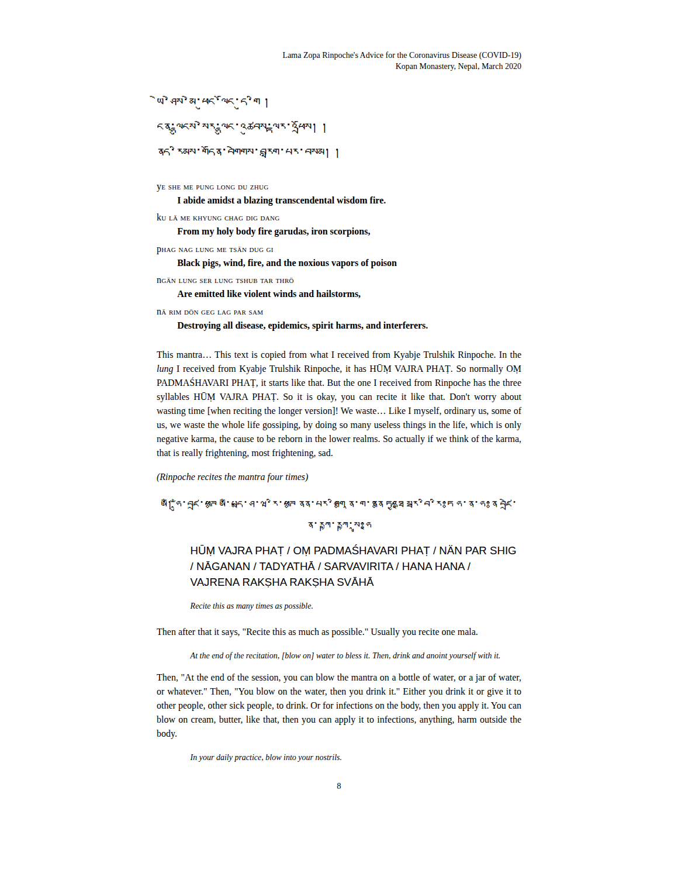Lama Zopa Rinpoche's Advice for the Coronavirus Disease (COVID-19)
Kopan Monastery, Nepal, March 2020
ཡེ་ཤེས་མེ་ཕུང་ལོང་དུ་གི །
ངན་ལྷུངས་སེར་ལྷུང་འཚུབས་ལྟར་འཕྲོས། །
ནད་རིམས་གདོན་བགེགས་བརླག་པར་བསམ། །
Ye she me pung long du zhug
I abide amidst a blazing transcendental wisdom fire.
Ku lä me khyung chag dig dang
From my holy body fire garudas, iron scorpions,
Phag nag lung me tsän dug gi
Black pigs, wind, fire, and the noxious vapors of poison
Ngän lung ser lung tshub tar thrö
Are emitted like violent winds and hailstorms,
Nä rim dön geg lag par sam
Destroying all disease, epidemics, spirit harms, and interferers.
This mantra… This text is copied from what I received from Kyabje Trulshik Rinpoche. In the lung I received from Kyabje Trulshik Rinpoche, it has HŪṂ VAJRA PHAṬ. So normally OṂ PADMAŚHAVARI PHAṬ, it starts like that. But the one I received from Rinpoche has the three syllables HŪṂ VAJRA PHAṬ. So it is okay, you can recite it like that. Don't worry about wasting time [when reciting the longer version]! We waste… Like I myself, ordinary us, some of us, we waste the whole life gossiping, by doing so many useless things in the life, which is only negative karma, the cause to be reborn in the lower realms. So actually if we think of the karma, that is really frightening, most frightening, sad.
(Rinpoche recites the mantra four times)
ༀ། ཧཱུྃ་བཛྲ་ཕཊཿ ༀ་པདྨ་ཤ་ཝ་རི་ཕཊཿ ནན་པར་ཤིགཿ ནཱ་ག་ནནཿ ཏདྱཐཱཿ སརྦ་བི་རི་ཏཿ ཧ་ན་ཧ་ནཿ བཛྲེ་ན་རཀྵ་རཀྵ་སྭཱ་ཧཱཿ
HŪṂ VAJRA PHAṬ / OṂ PADMAŚHAVARI PHAṬ / NÄN PAR SHIG / NĀGANAN / TADYATHĀ / SARVAVIRITA / HANA HANA / VAJRENA RAKṢHA RAKṢHA SVĀHĀ
Recite this as many times as possible.
Then after that it says, "Recite this as much as possible." Usually you recite one mala.
At the end of the recitation, [blow on] water to bless it. Then, drink and anoint yourself with it.
Then, "At the end of the session, you can blow the mantra on a bottle of water, or a jar of water, or whatever." Then, "You blow on the water, then you drink it." Either you drink it or give it to other people, other sick people, to drink. Or for infections on the body, then you apply it. You can blow on cream, butter, like that, then you can apply it to infections, anything, harm outside the body.
In your daily practice, blow into your nostrils.
8